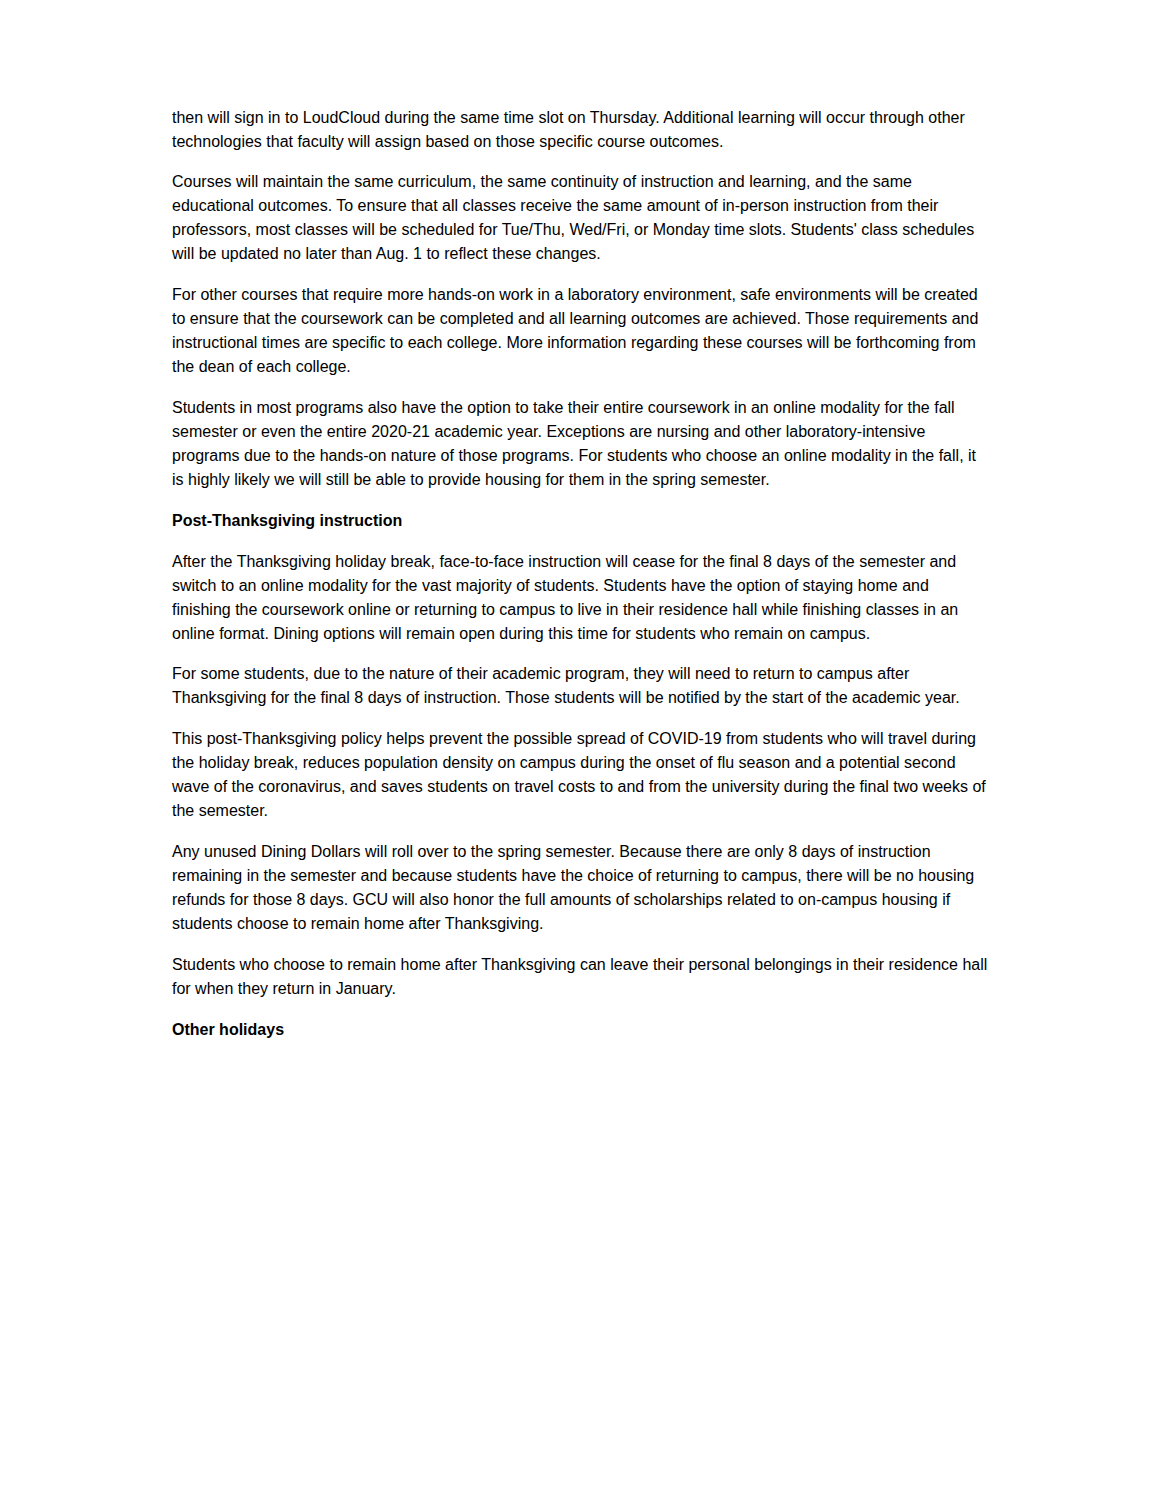then will sign in to LoudCloud during the same time slot on Thursday. Additional learning will occur through other technologies that faculty will assign based on those specific course outcomes.
Courses will maintain the same curriculum, the same continuity of instruction and learning, and the same educational outcomes. To ensure that all classes receive the same amount of in-person instruction from their professors, most classes will be scheduled for Tue/Thu, Wed/Fri, or Monday time slots. Students' class schedules will be updated no later than Aug. 1 to reflect these changes.
For other courses that require more hands-on work in a laboratory environment, safe environments will be created to ensure that the coursework can be completed and all learning outcomes are achieved. Those requirements and instructional times are specific to each college. More information regarding these courses will be forthcoming from the dean of each college.
Students in most programs also have the option to take their entire coursework in an online modality for the fall semester or even the entire 2020-21 academic year. Exceptions are nursing and other laboratory-intensive programs due to the hands-on nature of those programs. For students who choose an online modality in the fall, it is highly likely we will still be able to provide housing for them in the spring semester.
Post-Thanksgiving instruction
After the Thanksgiving holiday break, face-to-face instruction will cease for the final 8 days of the semester and switch to an online modality for the vast majority of students. Students have the option of staying home and finishing the coursework online or returning to campus to live in their residence hall while finishing classes in an online format. Dining options will remain open during this time for students who remain on campus.
For some students, due to the nature of their academic program, they will need to return to campus after Thanksgiving for the final 8 days of instruction. Those students will be notified by the start of the academic year.
This post-Thanksgiving policy helps prevent the possible spread of COVID-19 from students who will travel during the holiday break, reduces population density on campus during the onset of flu season and a potential second wave of the coronavirus, and saves students on travel costs to and from the university during the final two weeks of the semester.
Any unused Dining Dollars will roll over to the spring semester. Because there are only 8 days of instruction remaining in the semester and because students have the choice of returning to campus, there will be no housing refunds for those 8 days. GCU will also honor the full amounts of scholarships related to on-campus housing if students choose to remain home after Thanksgiving.
Students who choose to remain home after Thanksgiving can leave their personal belongings in their residence hall for when they return in January.
Other holidays